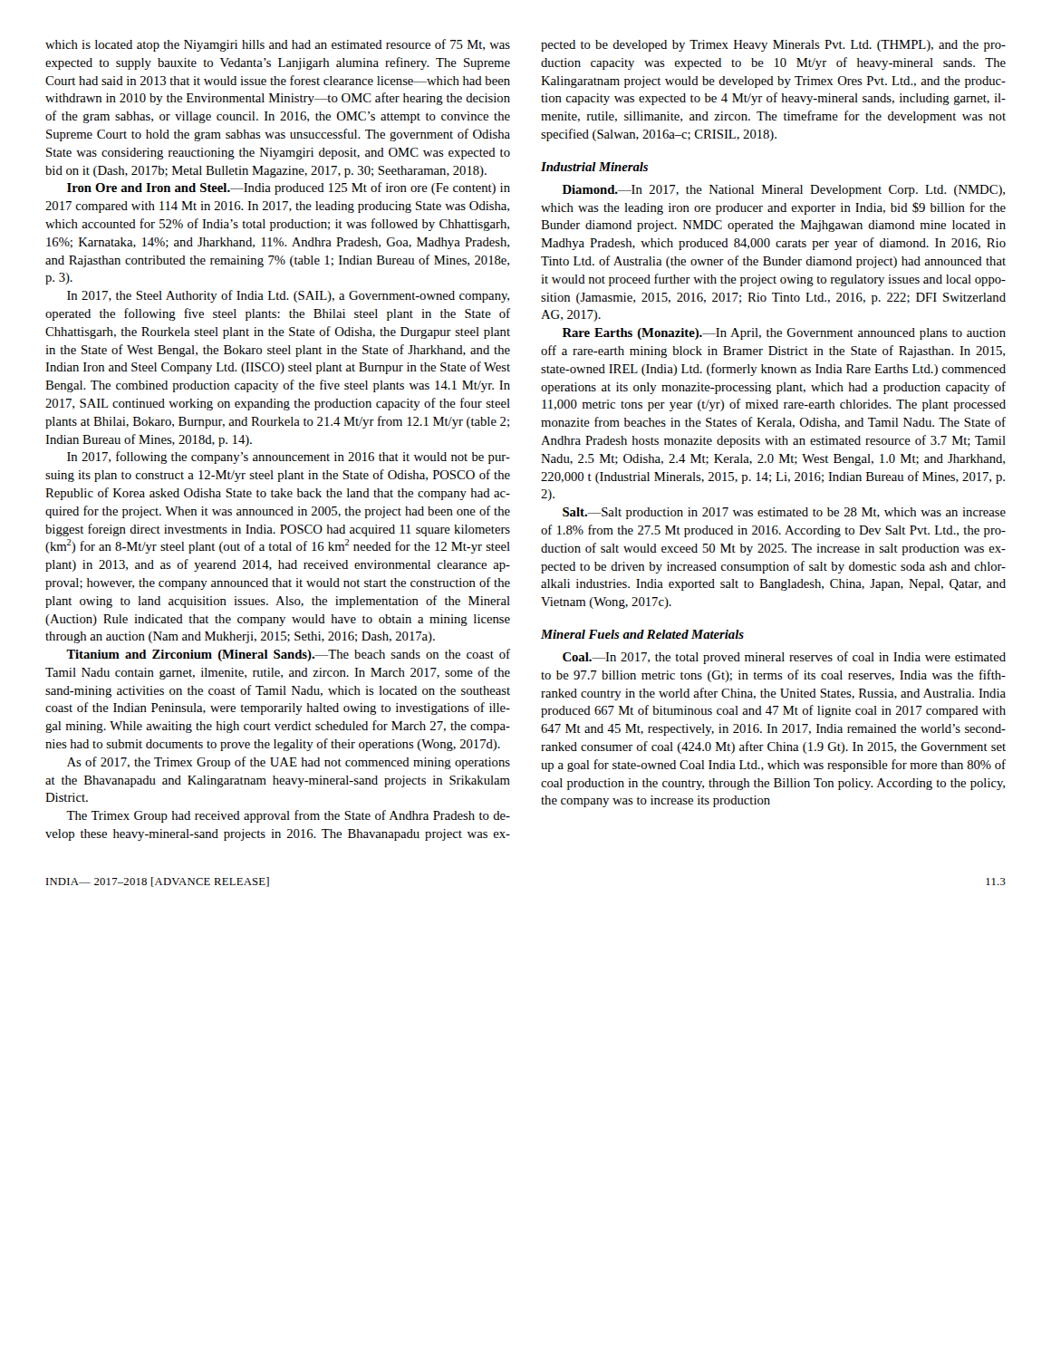which is located atop the Niyamgiri hills and had an estimated resource of 75 Mt, was expected to supply bauxite to Vedanta’s Lanjigarh alumina refinery. The Supreme Court had said in 2013 that it would issue the forest clearance license—which had been withdrawn in 2010 by the Environmental Ministry—to OMC after hearing the decision of the gram sabhas, or village council. In 2016, the OMC’s attempt to convince the Supreme Court to hold the gram sabhas was unsuccessful. The government of Odisha State was considering reauctioning the Niyamgiri deposit, and OMC was expected to bid on it (Dash, 2017b; Metal Bulletin Magazine, 2017, p. 30; Seetharaman, 2018).
Iron Ore and Iron and Steel.—India produced 125 Mt of iron ore (Fe content) in 2017 compared with 114 Mt in 2016. In 2017, the leading producing State was Odisha, which accounted for 52% of India’s total production; it was followed by Chhattisgarh, 16%; Karnataka, 14%; and Jharkhand, 11%. Andhra Pradesh, Goa, Madhya Pradesh, and Rajasthan contributed the remaining 7% (table 1; Indian Bureau of Mines, 2018e, p. 3).
In 2017, the Steel Authority of India Ltd. (SAIL), a Government-owned company, operated the following five steel plants: the Bhilai steel plant in the State of Chhattisgarh, the Rourkela steel plant in the State of Odisha, the Durgapur steel plant in the State of West Bengal, the Bokaro steel plant in the State of Jharkhand, and the Indian Iron and Steel Company Ltd. (IISCO) steel plant at Burnpur in the State of West Bengal. The combined production capacity of the five steel plants was 14.1 Mt/yr. In 2017, SAIL continued working on expanding the production capacity of the four steel plants at Bhilai, Bokaro, Burnpur, and Rourkela to 21.4 Mt/yr from 12.1 Mt/yr (table 2; Indian Bureau of Mines, 2018d, p. 14).
In 2017, following the company’s announcement in 2016 that it would not be pursuing its plan to construct a 12-Mt/yr steel plant in the State of Odisha, POSCO of the Republic of Korea asked Odisha State to take back the land that the company had acquired for the project. When it was announced in 2005, the project had been one of the biggest foreign direct investments in India. POSCO had acquired 11 square kilometers (km2) for an 8-Mt/yr steel plant (out of a total of 16 km2 needed for the 12 Mt-yr steel plant) in 2013, and as of yearend 2014, had received environmental clearance approval; however, the company announced that it would not start the construction of the plant owing to land acquisition issues. Also, the implementation of the Mineral (Auction) Rule indicated that the company would have to obtain a mining license through an auction (Nam and Mukherji, 2015; Sethi, 2016; Dash, 2017a).
Titanium and Zirconium (Mineral Sands).—The beach sands on the coast of Tamil Nadu contain garnet, ilmenite, rutile, and zircon. In March 2017, some of the sand-mining activities on the coast of Tamil Nadu, which is located on the southeast coast of the Indian Peninsula, were temporarily halted owing to investigations of illegal mining. While awaiting the high court verdict scheduled for March 27, the companies had to submit documents to prove the legality of their operations (Wong, 2017d).
As of 2017, the Trimex Group of the UAE had not commenced mining operations at the Bhavanapadu and Kalingaratnam heavy-mineral-sand projects in Srikakulam District.
The Trimex Group had received approval from the State of Andhra Pradesh to develop these heavy-mineral-sand projects in 2016. The Bhavanapadu project was expected to be developed by Trimex Heavy Minerals Pvt. Ltd. (THMPL), and the production capacity was expected to be 10 Mt/yr of heavy-mineral sands. The Kalingaratnam project would be developed by Trimex Ores Pvt. Ltd., and the production capacity was expected to be 4 Mt/yr of heavy-mineral sands, including garnet, ilmenite, rutile, sillimanite, and zircon. The timeframe for the development was not specified (Salwan, 2016a–c; CRISIL, 2018).
Industrial Minerals
Diamond.—In 2017, the National Mineral Development Corp. Ltd. (NMDC), which was the leading iron ore producer and exporter in India, bid $9 billion for the Bunder diamond project. NMDC operated the Majhgawan diamond mine located in Madhya Pradesh, which produced 84,000 carats per year of diamond. In 2016, Rio Tinto Ltd. of Australia (the owner of the Bunder diamond project) had announced that it would not proceed further with the project owing to regulatory issues and local opposition (Jamasmie, 2015, 2016, 2017; Rio Tinto Ltd., 2016, p. 222; DFI Switzerland AG, 2017).
Rare Earths (Monazite).—In April, the Government announced plans to auction off a rare-earth mining block in Bramer District in the State of Rajasthan. In 2015, state-owned IREL (India) Ltd. (formerly known as India Rare Earths Ltd.) commenced operations at its only monazite-processing plant, which had a production capacity of 11,000 metric tons per year (t/yr) of mixed rare-earth chlorides. The plant processed monazite from beaches in the States of Kerala, Odisha, and Tamil Nadu. The State of Andhra Pradesh hosts monazite deposits with an estimated resource of 3.7 Mt; Tamil Nadu, 2.5 Mt; Odisha, 2.4 Mt; Kerala, 2.0 Mt; West Bengal, 1.0 Mt; and Jharkhand, 220,000 t (Industrial Minerals, 2015, p. 14; Li, 2016; Indian Bureau of Mines, 2017, p. 2).
Salt.—Salt production in 2017 was estimated to be 28 Mt, which was an increase of 1.8% from the 27.5 Mt produced in 2016. According to Dev Salt Pvt. Ltd., the production of salt would exceed 50 Mt by 2025. The increase in salt production was expected to be driven by increased consumption of salt by domestic soda ash and chlor-alkali industries. India exported salt to Bangladesh, China, Japan, Nepal, Qatar, and Vietnam (Wong, 2017c).
Mineral Fuels and Related Materials
Coal.—In 2017, the total proved mineral reserves of coal in India were estimated to be 97.7 billion metric tons (Gt); in terms of its coal reserves, India was the fifth-ranked country in the world after China, the United States, Russia, and Australia. India produced 667 Mt of bituminous coal and 47 Mt of lignite coal in 2017 compared with 647 Mt and 45 Mt, respectively, in 2016. In 2017, India remained the world’s second-ranked consumer of coal (424.0 Mt) after China (1.9 Gt). In 2015, the Government set up a goal for state-owned Coal India Ltd., which was responsible for more than 80% of coal production in the country, through the Billion Ton policy. According to the policy, the company was to increase its production
INDIA— 2017–2018 [ADVANCE RELEASE] 11.3